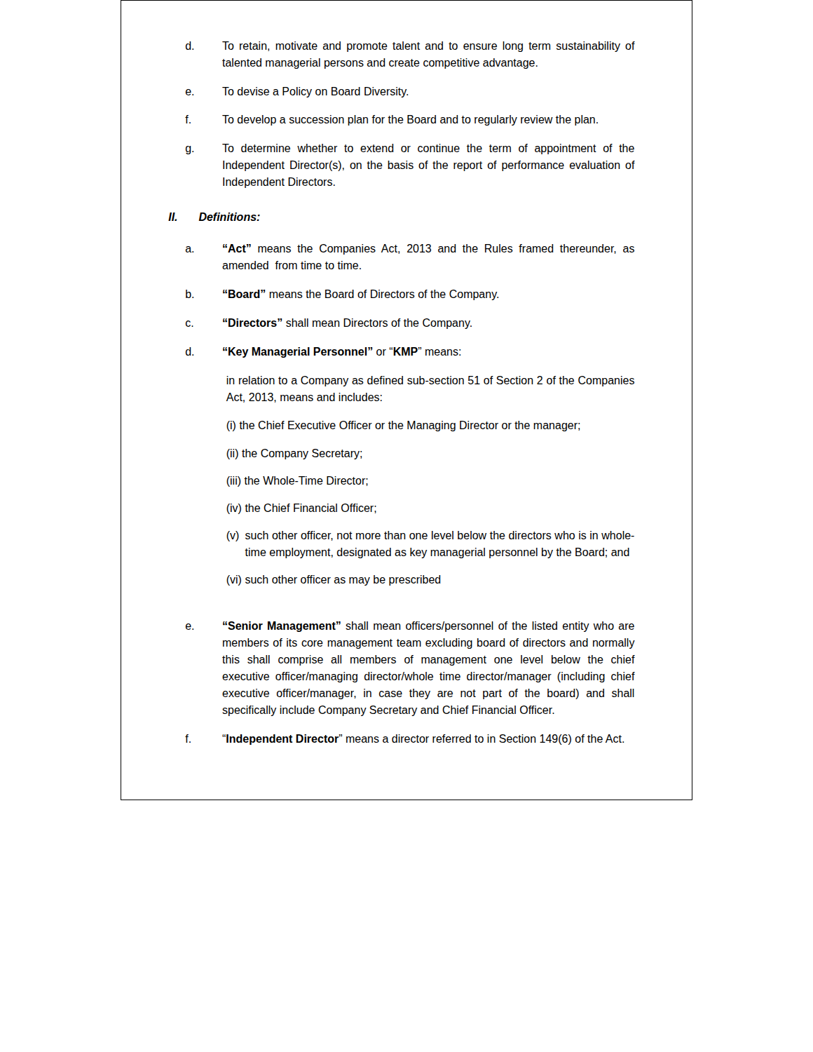d.
To retain, motivate and promote talent and to ensure long term sustainability of talented managerial persons and create competitive advantage.
e.
To devise a Policy on Board Diversity.
f.
To develop a succession plan for the Board and to regularly review the plan.
g.
To determine whether to extend or continue the term of appointment of the Independent Director(s), on the basis of the report of performance evaluation of Independent Directors.
II.
Definitions:
a.
“Act” means the Companies Act, 2013 and the Rules framed thereunder, as amended from time to time.
b.
“Board” means the Board of Directors of the Company.
c.
“Directors” shall mean Directors of the Company.
d.
“Key Managerial Personnel” or “KMP” means:
in relation to a Company as defined sub-section 51 of Section 2 of the Companies Act, 2013, means and includes:
(i) the Chief Executive Officer or the Managing Director or the manager;
(ii) the Company Secretary;
(iii) the Whole-Time Director;
(iv) the Chief Financial Officer;
(v)
such other officer, not more than one level below the directors who is in whole-time employment, designated as key managerial personnel by the Board; and
(vi) such other officer as may be prescribed
e.
“Senior Management” shall mean officers/personnel of the listed entity who are members of its core management team excluding board of directors and normally this shall comprise all members of management one level below the chief executive officer/managing director/whole time director/manager (including chief executive officer/manager, in case they are not part of the board) and shall specifically include Company Secretary and Chief Financial Officer.
f.
“Independent Director” means a director referred to in Section 149(6) of the Act.